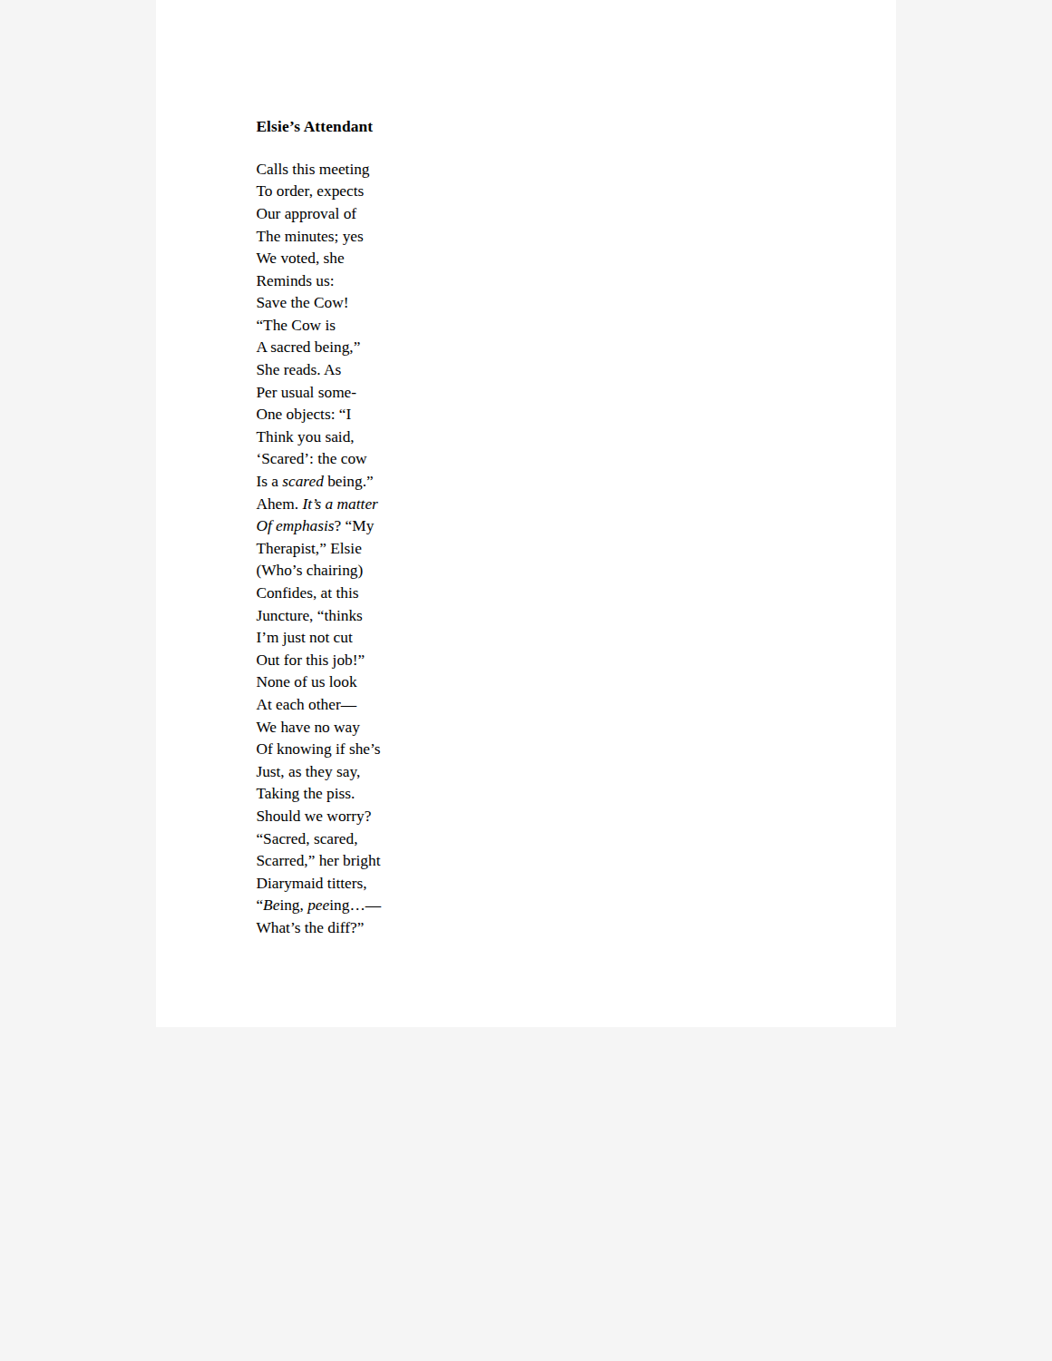Elsie’s Attendant
Calls this meeting
To order, expects
Our approval of
The minutes; yes
We voted, she
Reminds us:
Save the Cow!
“The Cow is
A sacred being,”
She reads. As
Per usual some-
One objects: “I
Think you said,
‘Scared’: the cow
Is a scared being.”
Ahem. It’s a matter
Of emphasis? “My
Therapist,” Elsie
(Who’s chairing)
Confides, at this
Juncture, “thinks
I’m just not cut
Out for this job!”
None of us look
At each other—
We have no way
Of knowing if she’s
Just, as they say,
Taking the piss.
Should we worry?
“Sacred, scared,
Scarred,” her bright
Diarymaid titters,
“Being, peeing…—
What’s the diff?”